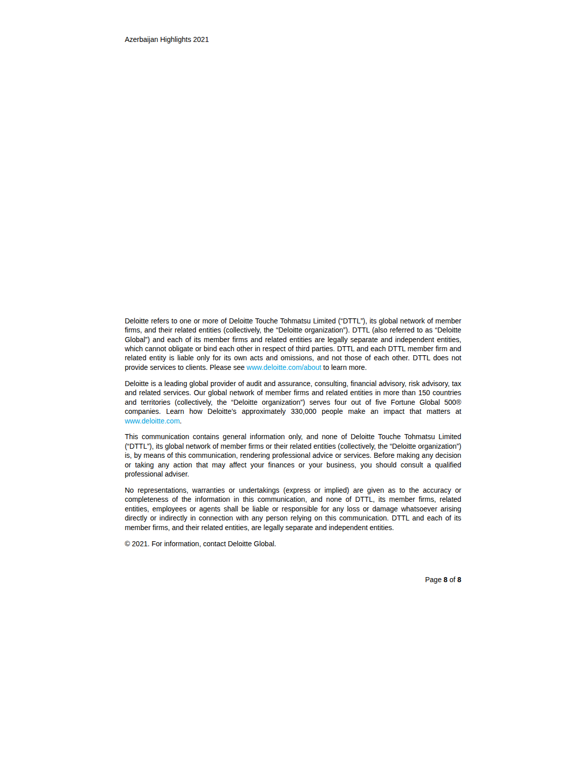Azerbaijan Highlights 2021
Deloitte refers to one or more of Deloitte Touche Tohmatsu Limited (“DTTL”), its global network of member firms, and their related entities (collectively, the “Deloitte organization”). DTTL (also referred to as “Deloitte Global”) and each of its member firms and related entities are legally separate and independent entities, which cannot obligate or bind each other in respect of third parties. DTTL and each DTTL member firm and related entity is liable only for its own acts and omissions, and not those of each other. DTTL does not provide services to clients. Please see www.deloitte.com/about to learn more.
Deloitte is a leading global provider of audit and assurance, consulting, financial advisory, risk advisory, tax and related services. Our global network of member firms and related entities in more than 150 countries and territories (collectively, the “Deloitte organization”) serves four out of five Fortune Global 500® companies. Learn how Deloitte’s approximately 330,000 people make an impact that matters at www.deloitte.com.
This communication contains general information only, and none of Deloitte Touche Tohmatsu Limited (“DTTL”), its global network of member firms or their related entities (collectively, the “Deloitte organization”) is, by means of this communication, rendering professional advice or services. Before making any decision or taking any action that may affect your finances or your business, you should consult a qualified professional adviser.
No representations, warranties or undertakings (express or implied) are given as to the accuracy or completeness of the information in this communication, and none of DTTL, its member firms, related entities, employees or agents shall be liable or responsible for any loss or damage whatsoever arising directly or indirectly in connection with any person relying on this communication. DTTL and each of its member firms, and their related entities, are legally separate and independent entities.
© 2021. For information, contact Deloitte Global.
Page 8 of 8